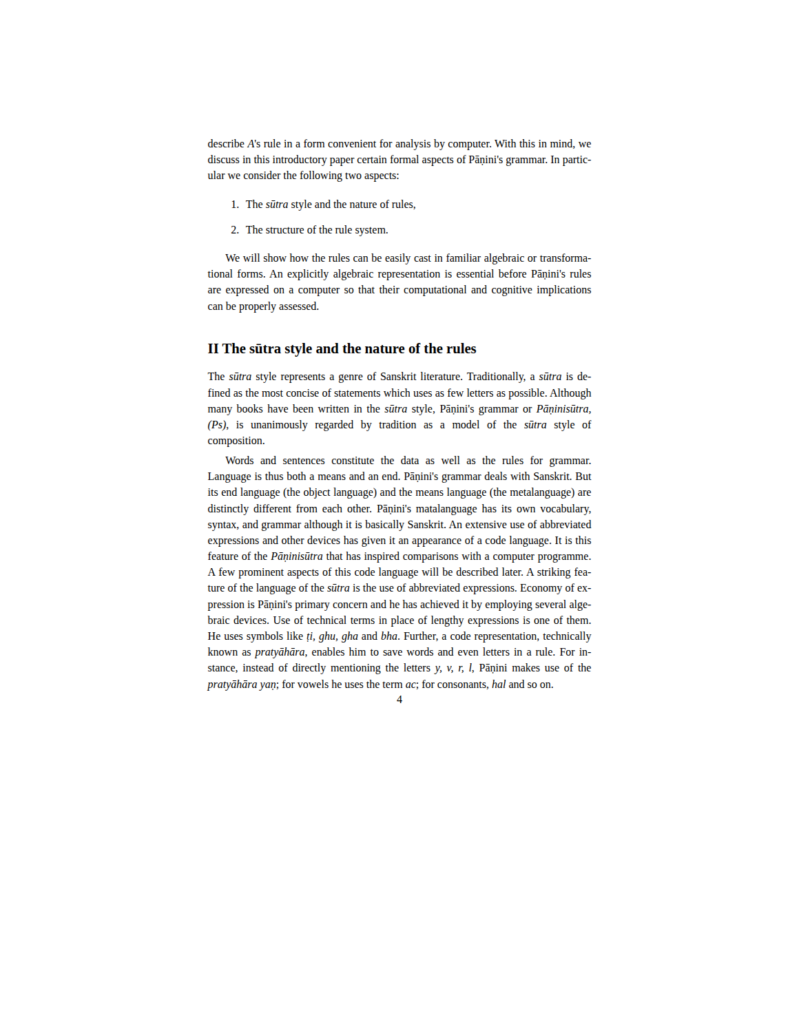describe A's rule in a form convenient for analysis by computer. With this in mind, we discuss in this introductory paper certain formal aspects of Pāṇini's grammar. In particular we consider the following two aspects:
The sūtra style and the nature of rules,
The structure of the rule system.
We will show how the rules can be easily cast in familiar algebraic or transformational forms. An explicitly algebraic representation is essential before Pāṇini's rules are expressed on a computer so that their computational and cognitive implications can be properly assessed.
II The sūtra style and the nature of the rules
The sūtra style represents a genre of Sanskrit literature. Traditionally, a sūtra is defined as the most concise of statements which uses as few letters as possible. Although many books have been written in the sūtra style, Pāṇini's grammar or Pāṇinisūtra, (Ps), is unanimously regarded by tradition as a model of the sūtra style of composition.
Words and sentences constitute the data as well as the rules for grammar. Language is thus both a means and an end. Pāṇini's grammar deals with Sanskrit. But its end language (the object language) and the means language (the metalanguage) are distinctly different from each other. Pāṇini's matalanguage has its own vocabulary, syntax, and grammar although it is basically Sanskrit. An extensive use of abbreviated expressions and other devices has given it an appearance of a code language. It is this feature of the Pāṇinisūtra that has inspired comparisons with a computer programme. A few prominent aspects of this code language will be described later. A striking feature of the language of the sūtra is the use of abbreviated expressions. Economy of expression is Pāṇini's primary concern and he has achieved it by employing several algebraic devices. Use of technical terms in place of lengthy expressions is one of them. He uses symbols like ṭi, ghu, gha and bha. Further, a code representation, technically known as pratyāhāra, enables him to save words and even letters in a rule. For instance, instead of directly mentioning the letters y, v, r, l, Pāṇini makes use of the pratyāhāra yaṇ; for vowels he uses the term ac; for consonants, hal and so on.
4